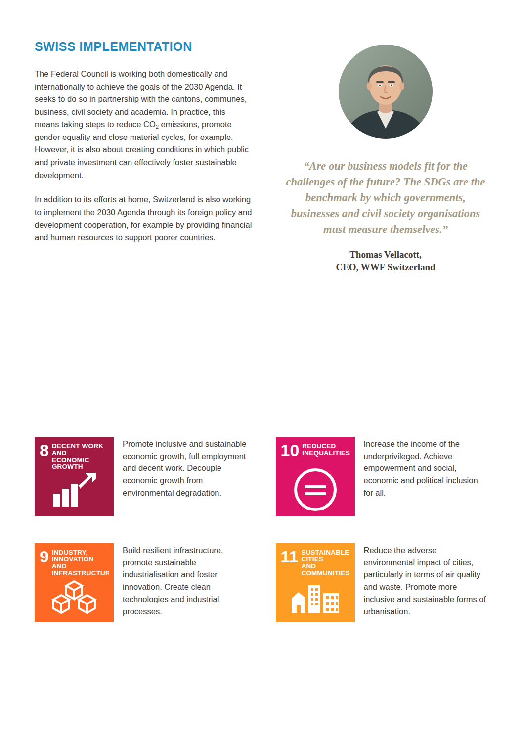SWISS IMPLEMENTATION
The Federal Council is working both domestically and internationally to achieve the goals of the 2030 Agenda. It seeks to do so in partnership with the cantons, communes, business, civil society and academia. In practice, this means taking steps to reduce CO2 emissions, promote gender equality and close material cycles, for example. However, it is also about creating conditions in which public and private investment can effectively foster sustainable development.
In addition to its efforts at home, Switzerland is also working to implement the 2030 Agenda through its foreign policy and development cooperation, for example by providing financial and human resources to support poorer countries.
“Are our business models fit for the challenges of the future? The SDGs are the benchmark by which governments, businesses and civil society organisations must measure themselves.”
Thomas Vellacott,
CEO, WWF Switzerland
8
Decent work and
economic growth
Promote inclusive and sustainable economic growth, full employment and decent work. Decouple economic growth from environmental degradation.
10
Reduced
inequalities
Increase the income of the underprivileged. Achieve empowerment and social, economic and political inclusion for all.
9
Industry, innovation
and infrastructure
Build resilient infrastructure, promote sustainable industrialisation and foster innovation. Create clean technologies and industrial processes.
11
Sustainable cities
and communities
Reduce the adverse environmental impact of cities, particularly in terms of air quality and waste. Promote more inclusive and sustainable forms of urbanisation.